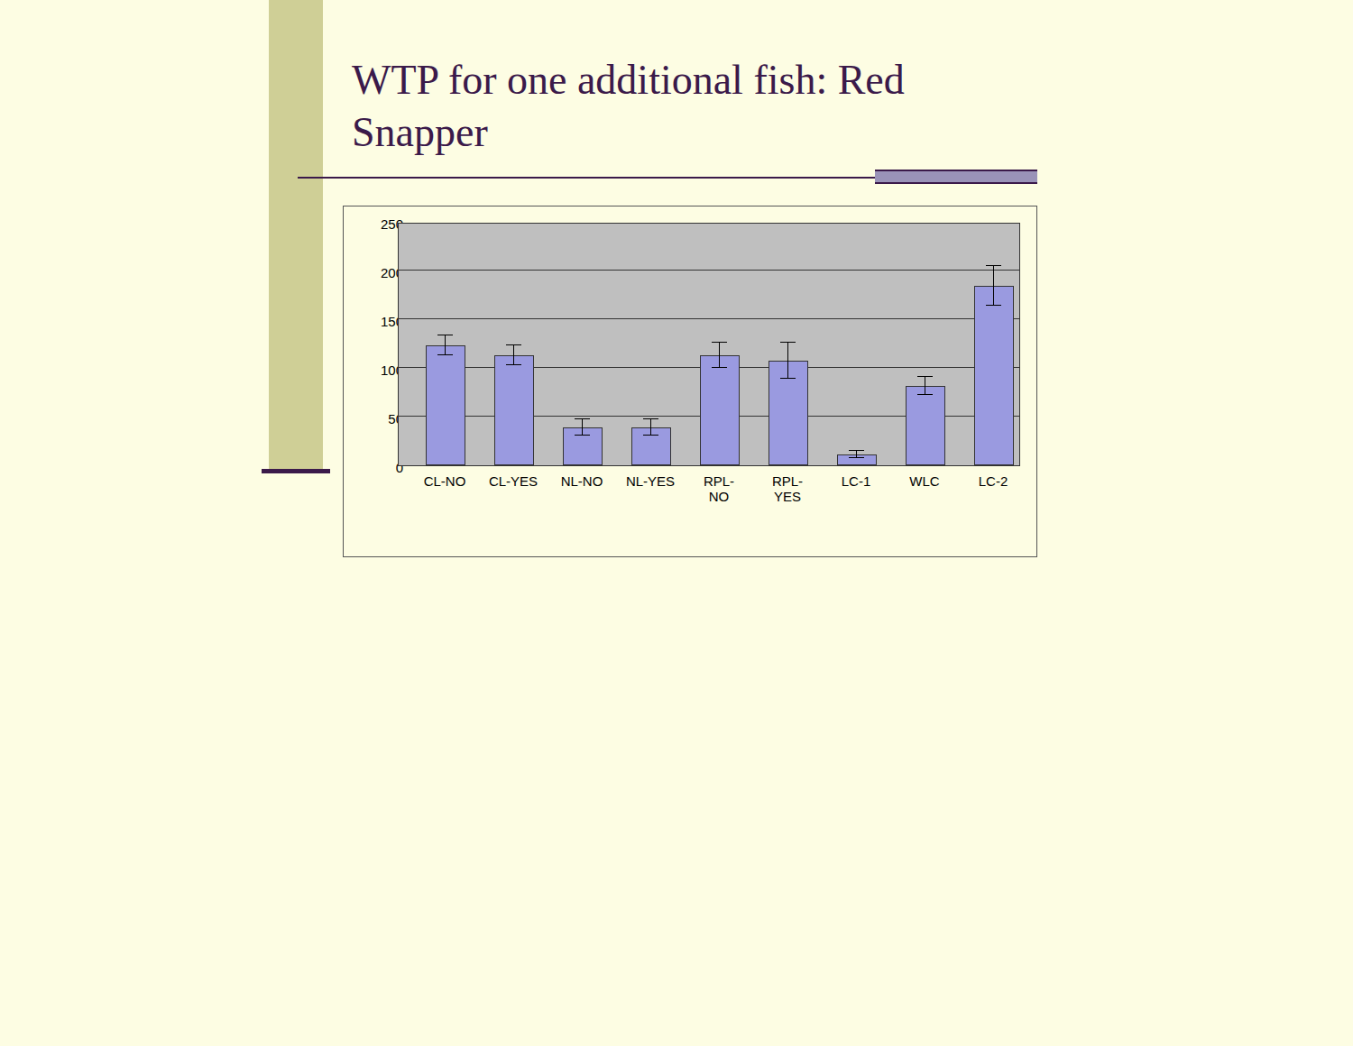WTP for one additional fish: Red Snapper
250
200
150
100
50
0
CL-NO
CL-YES
NL-NO
NL-YES
RPL-
NO
RPL-
YES
LC-1
WLC
LC-2